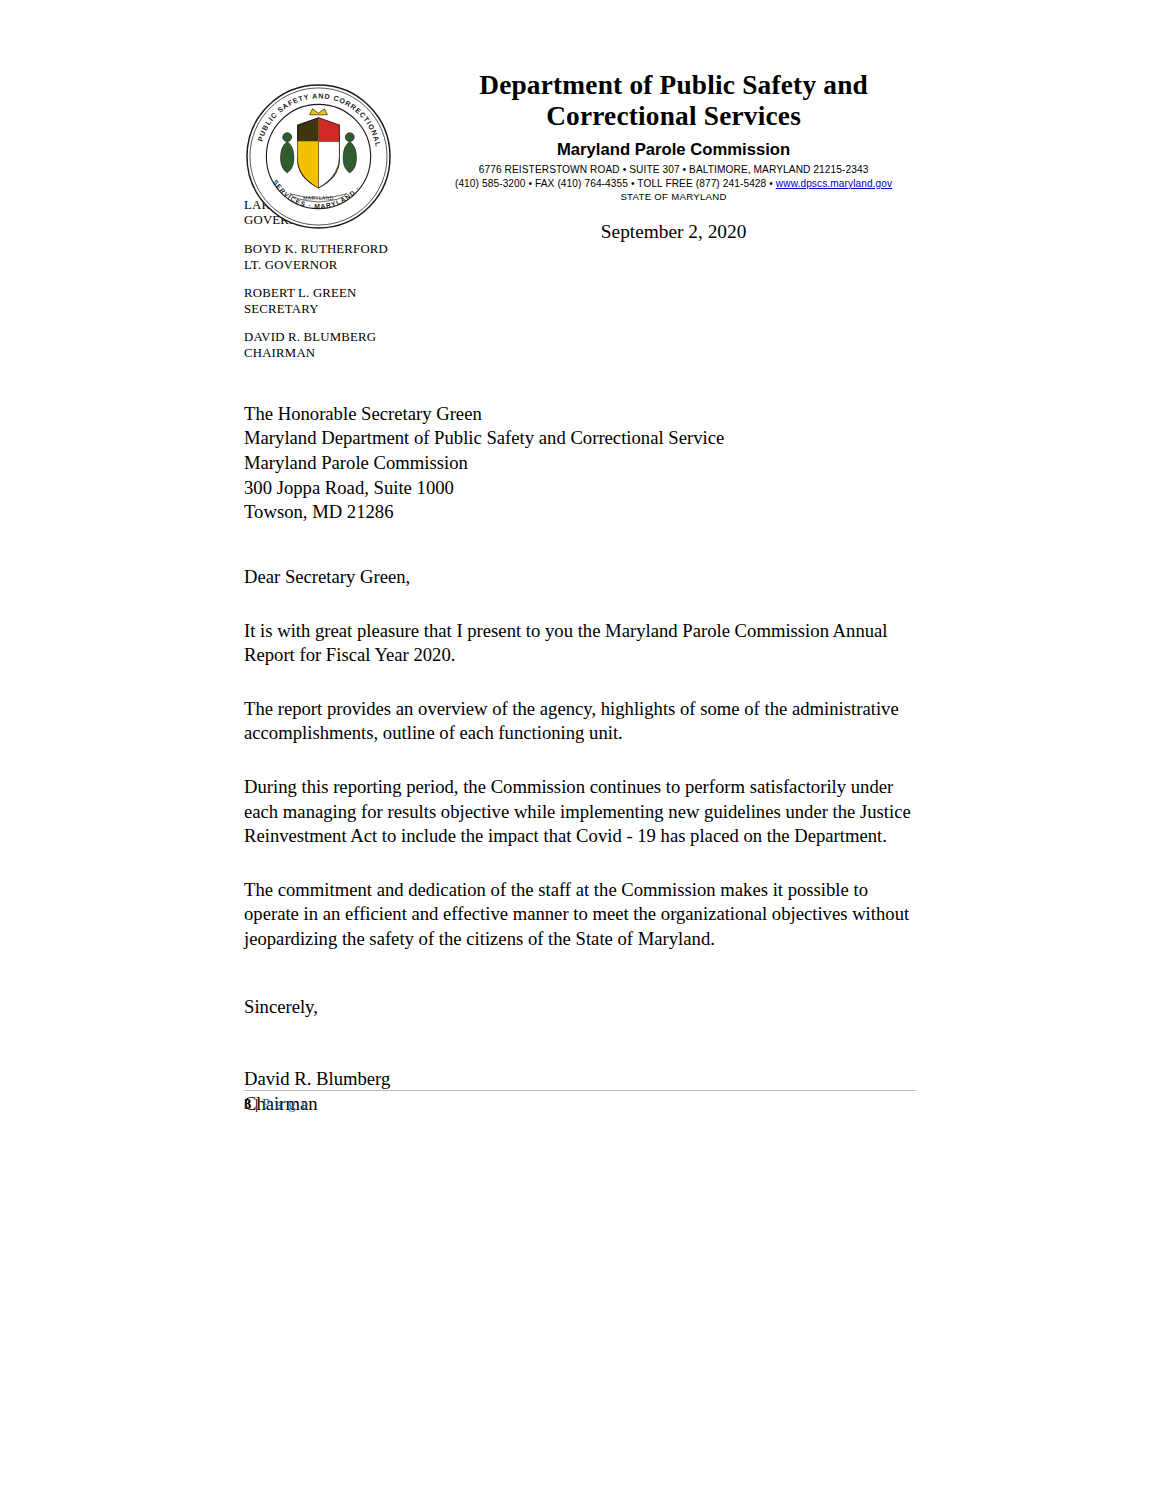PUBLIC SAFETY AND CORRECTIONAL SERVICES · MARYLAND · MARYLAND
Department of Public Safety and Correctional Services
Maryland Parole Commission
6776 REISTERSTOWN ROAD • SUITE 307 • BALTIMORE, MARYLAND 21215-2343
(410) 585-3200 • FAX (410) 764-4355 • TOLL FREE (877) 241-5428 • www.dpscs.maryland.gov
STATE OF MARYLAND
September 2, 2020
LARRY HOGAN
GOVERNOR
BOYD K. RUTHERFORD
LT. GOVERNOR
ROBERT L. GREEN
SECRETARY
DAVID R. BLUMBERG
CHAIRMAN
The Honorable Secretary Green
Maryland Department of Public Safety and Correctional Service
Maryland Parole Commission
300 Joppa Road, Suite 1000
Towson, MD 21286
Dear Secretary Green,
It is with great pleasure that I present to you the Maryland Parole Commission Annual Report for Fiscal Year 2020.
The report provides an overview of the agency, highlights of some of the administrative accomplishments, outline of each functioning unit.
During this reporting period, the Commission continues to perform satisfactorily under each managing for results objective while implementing new guidelines under the Justice Reinvestment Act to include the impact that Covid - 19 has placed on the Department.
The commitment and dedication of the staff at the Commission makes it possible to operate in an efficient and effective manner to meet the organizational objectives without jeopardizing the safety of the citizens of the State of Maryland.
Sincerely,
David R. Blumberg
Chairman
3 | P a g e